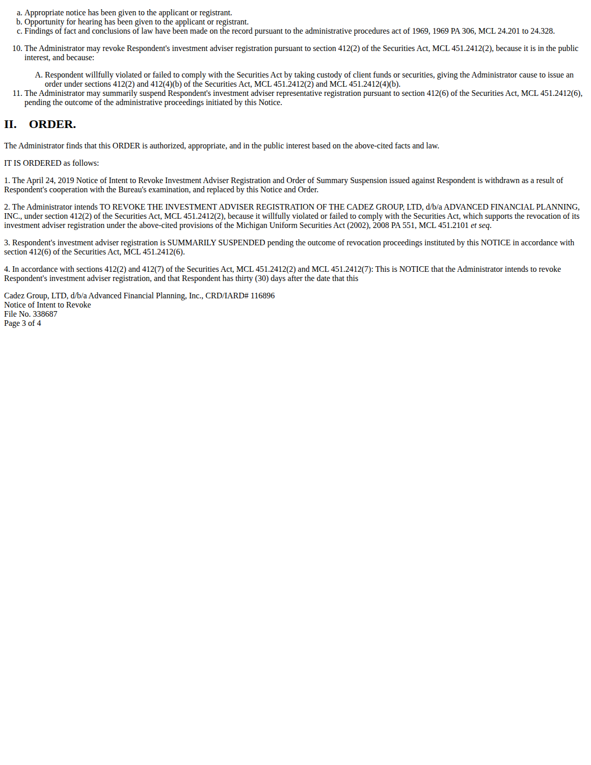Appropriate notice has been given to the applicant or registrant.
Opportunity for hearing has been given to the applicant or registrant.
Findings of fact and conclusions of law have been made on the record pursuant to the administrative procedures act of 1969, 1969 PA 306, MCL 24.201 to 24.328.
The Administrator may revoke Respondent's investment adviser registration pursuant to section 412(2) of the Securities Act, MCL 451.2412(2), because it is in the public interest, and because:
Respondent willfully violated or failed to comply with the Securities Act by taking custody of client funds or securities, giving the Administrator cause to issue an order under sections 412(2) and 412(4)(b) of the Securities Act, MCL 451.2412(2) and MCL 451.2412(4)(b).
The Administrator may summarily suspend Respondent's investment adviser representative registration pursuant to section 412(6) of the Securities Act, MCL 451.2412(6), pending the outcome of the administrative proceedings initiated by this Notice.
II. ORDER.
The Administrator finds that this ORDER is authorized, appropriate, and in the public interest based on the above-cited facts and law.
IT IS ORDERED as follows:
1. The April 24, 2019 Notice of Intent to Revoke Investment Adviser Registration and Order of Summary Suspension issued against Respondent is withdrawn as a result of Respondent's cooperation with the Bureau's examination, and replaced by this Notice and Order.
2. The Administrator intends TO REVOKE THE INVESTMENT ADVISER REGISTRATION OF THE CADEZ GROUP, LTD, d/b/a ADVANCED FINANCIAL PLANNING, INC., under section 412(2) of the Securities Act, MCL 451.2412(2), because it willfully violated or failed to comply with the Securities Act, which supports the revocation of its investment adviser registration under the above-cited provisions of the Michigan Uniform Securities Act (2002), 2008 PA 551, MCL 451.2101 et seq.
3. Respondent's investment adviser registration is SUMMARILY SUSPENDED pending the outcome of revocation proceedings instituted by this NOTICE in accordance with section 412(6) of the Securities Act, MCL 451.2412(6).
4. In accordance with sections 412(2) and 412(7) of the Securities Act, MCL 451.2412(2) and MCL 451.2412(7): This is NOTICE that the Administrator intends to revoke Respondent's investment adviser registration, and that Respondent has thirty (30) days after the date that this
Cadez Group, LTD, d/b/a Advanced Financial Planning, Inc., CRD/IARD# 116896
Notice of Intent to Revoke
File No. 338687
Page 3 of 4